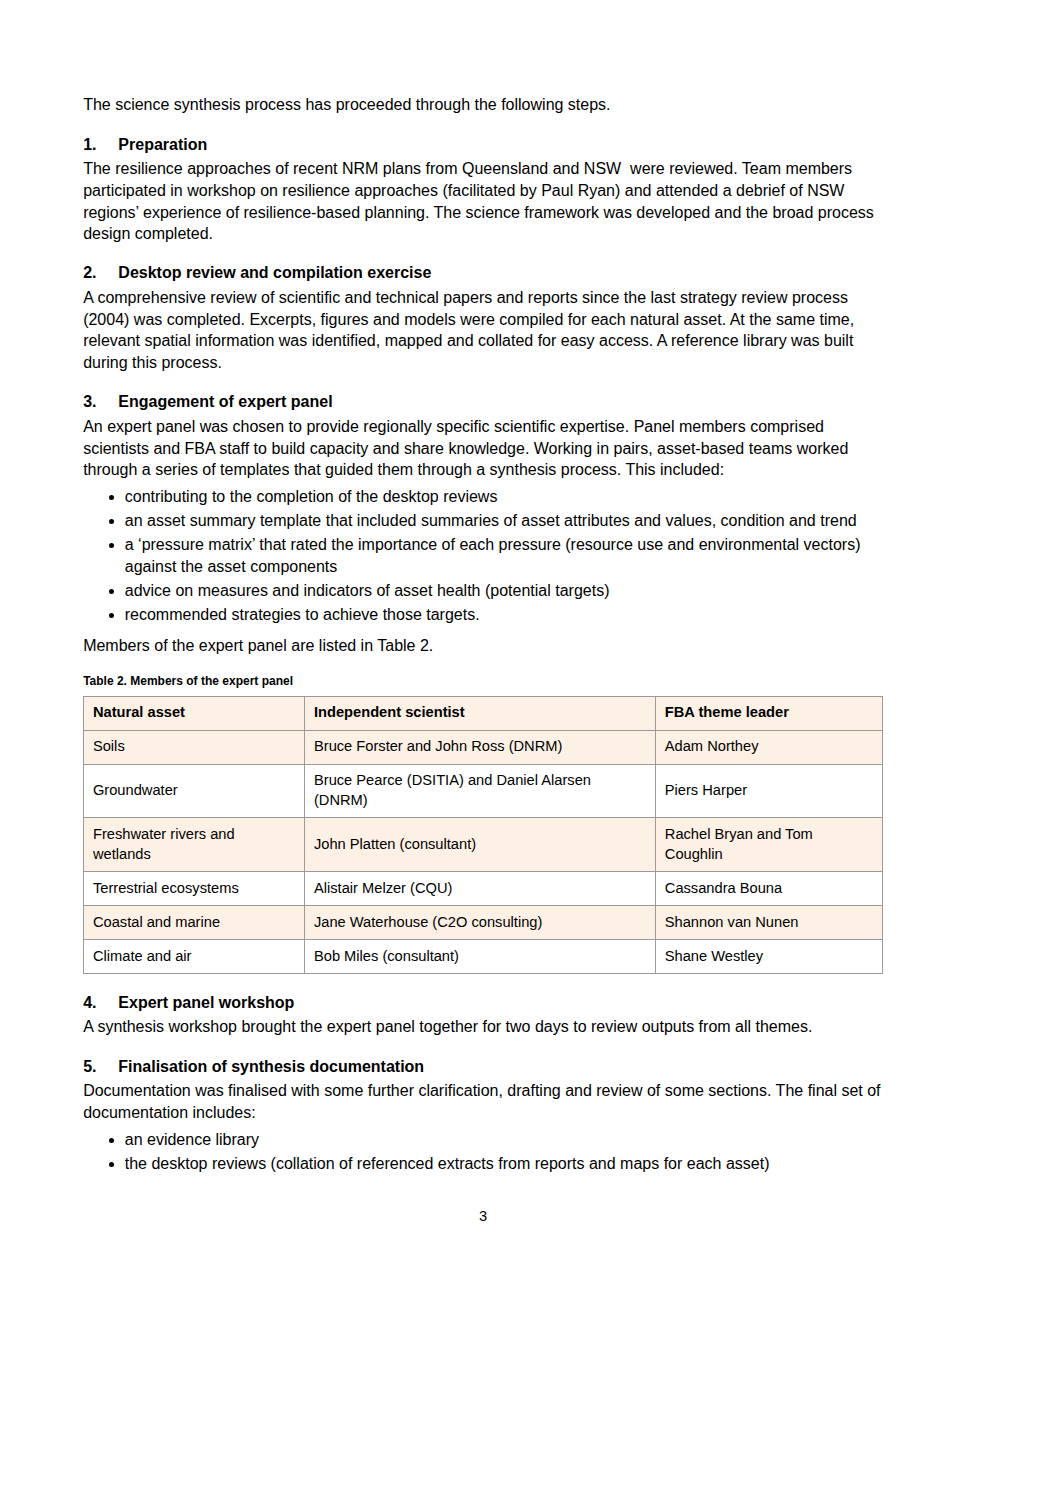The science synthesis process has proceeded through the following steps.
1. Preparation
The resilience approaches of recent NRM plans from Queensland and NSW were reviewed. Team members participated in workshop on resilience approaches (facilitated by Paul Ryan) and attended a debrief of NSW regions’ experience of resilience-based planning. The science framework was developed and the broad process design completed.
2. Desktop review and compilation exercise
A comprehensive review of scientific and technical papers and reports since the last strategy review process (2004) was completed. Excerpts, figures and models were compiled for each natural asset. At the same time, relevant spatial information was identified, mapped and collated for easy access. A reference library was built during this process.
3. Engagement of expert panel
An expert panel was chosen to provide regionally specific scientific expertise. Panel members comprised scientists and FBA staff to build capacity and share knowledge. Working in pairs, asset-based teams worked through a series of templates that guided them through a synthesis process. This included:
contributing to the completion of the desktop reviews
an asset summary template that included summaries of asset attributes and values, condition and trend
a ‘pressure matrix’ that rated the importance of each pressure (resource use and environmental vectors) against the asset components
advice on measures and indicators of asset health (potential targets)
recommended strategies to achieve those targets.
Members of the expert panel are listed in Table 2.
Table 2. Members of the expert panel
| Natural asset | Independent scientist | FBA theme leader |
| --- | --- | --- |
| Soils | Bruce Forster and John Ross (DNRM) | Adam Northey |
| Groundwater | Bruce Pearce (DSITIA) and Daniel Alarsen (DNRM) | Piers Harper |
| Freshwater rivers and wetlands | John Platten (consultant) | Rachel Bryan and Tom Coughlin |
| Terrestrial ecosystems | Alistair Melzer (CQU) | Cassandra Bouna |
| Coastal and marine | Jane Waterhouse (C2O consulting) | Shannon van Nunen |
| Climate and air | Bob Miles (consultant) | Shane Westley |
4. Expert panel workshop
A synthesis workshop brought the expert panel together for two days to review outputs from all themes.
5. Finalisation of synthesis documentation
Documentation was finalised with some further clarification, drafting and review of some sections. The final set of documentation includes:
an evidence library
the desktop reviews (collation of referenced extracts from reports and maps for each asset)
3